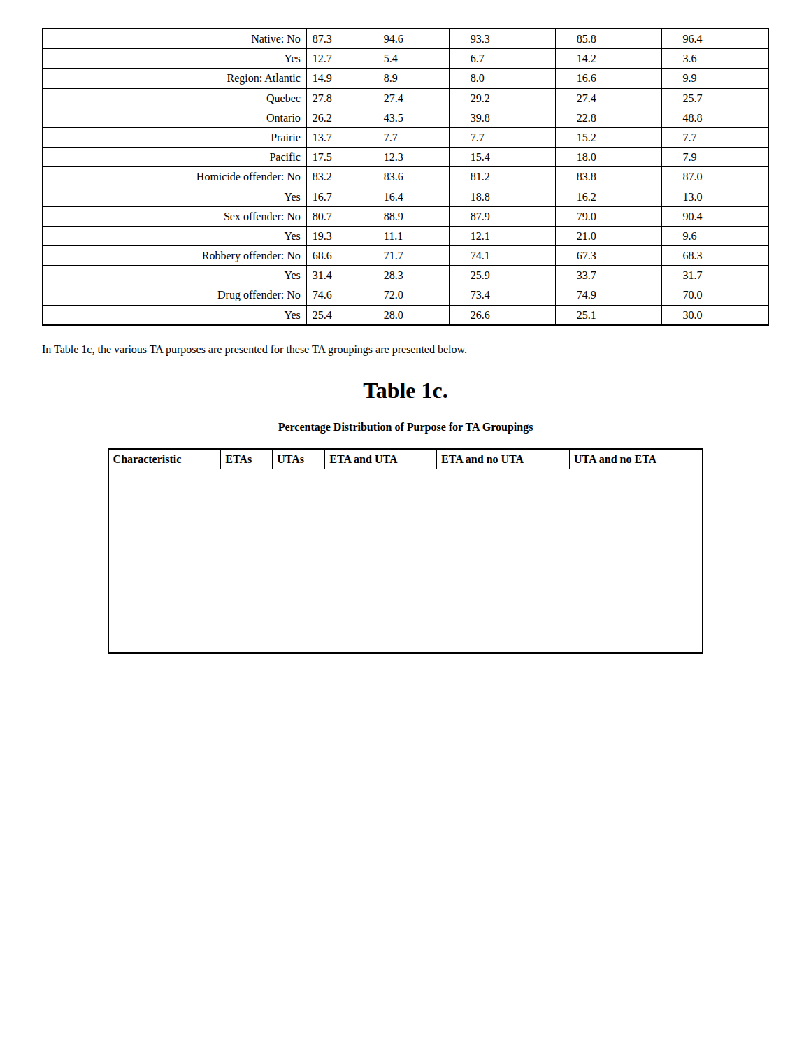| Native: No | 87.3 | 94.6 | 93.3 | 85.8 | 96.4 |
| Yes | 12.7 | 5.4 | 6.7 | 14.2 | 3.6 |
| Region: Atlantic | 14.9 | 8.9 | 8.0 | 16.6 | 9.9 |
| Quebec | 27.8 | 27.4 | 29.2 | 27.4 | 25.7 |
| Ontario | 26.2 | 43.5 | 39.8 | 22.8 | 48.8 |
| Prairie | 13.7 | 7.7 | 7.7 | 15.2 | 7.7 |
| Pacific | 17.5 | 12.3 | 15.4 | 18.0 | 7.9 |
| Homicide offender: No | 83.2 | 83.6 | 81.2 | 83.8 | 87.0 |
| Yes | 16.7 | 16.4 | 18.8 | 16.2 | 13.0 |
| Sex offender: No | 80.7 | 88.9 | 87.9 | 79.0 | 90.4 |
| Yes | 19.3 | 11.1 | 12.1 | 21.0 | 9.6 |
| Robbery offender: No | 68.6 | 71.7 | 74.1 | 67.3 | 68.3 |
| Yes | 31.4 | 28.3 | 25.9 | 33.7 | 31.7 |
| Drug offender: No | 74.6 | 72.0 | 73.4 | 74.9 | 70.0 |
| Yes | 25.4 | 28.0 | 26.6 | 25.1 | 30.0 |
In Table 1c, the various TA purposes are presented for these TA groupings are presented below.
Table 1c.
Percentage Distribution of Purpose for TA Groupings
| Characteristic | ETAs | UTAs | ETA and UTA | ETA and no UTA | UTA and no ETA |
| --- | --- | --- | --- | --- | --- |